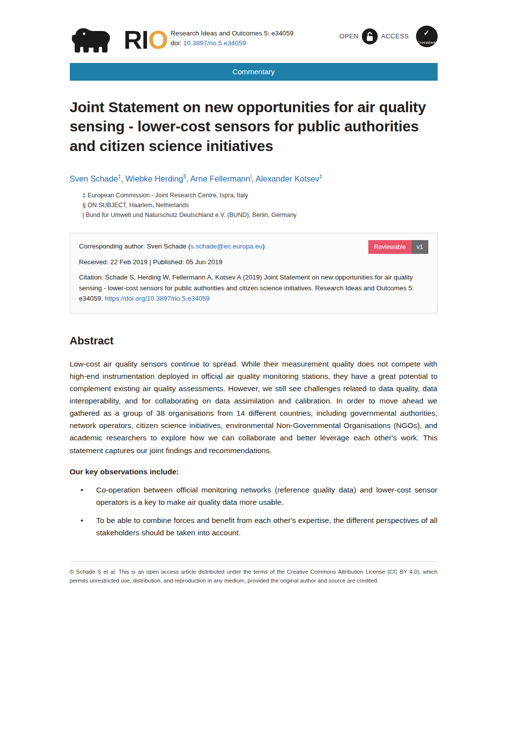RIO
Research Ideas and Outcomes 5: e34059
doi: 10.3897/rio.5.e34059
OPEN ACCESS
✓ CrossMark
Commentary
Joint Statement on new opportunities for air quality sensing - lower-cost sensors for public authorities and citizen science initiatives
Sven Schade‡, Wiebke Herding§, Arne Fellermann|, Alexander Kotsev‡
‡ European Commission - Joint Research Centre, Ispra, Italy
§ ON:SUBJECT, Haarlem, Netherlands
| Bund für Umwelt und Naturschutz Deutschland e.V. (BUND), Berlin, Germany
Reviewable v1
Corresponding author: Sven Schade (s.schade@ec.europa.eu)
Received: 22 Feb 2019 | Published: 05 Jun 2019
Citation: Schade S, Herding W, Fellermann A, Kotsev A (2019) Joint Statement on new opportunities for air quality sensing - lower-cost sensors for public authorities and citizen science initiatives. Research Ideas and Outcomes 5: e34059. https://doi.org/10.3897/rio.5.e34059
Abstract
Low-cost air quality sensors continue to spread. While their measurement quality does not compete with high-end instrumentation deployed in official air quality monitoring stations, they have a great potential to complement existing air quality assessments. However, we still see challenges related to data quality, data interoperability, and for collaborating on data assimilation and calibration. In order to move ahead we gathered as a group of 38 organisations from 14 different countries, including governmental authorities, network operators, citizen science initiatives, environmental Non-Governmental Organisations (NGOs), and academic researchers to explore how we can collaborate and better leverage each other's work. This statement captures our joint findings and recommendations.
Our key observations include:
•Co-operation between official monitoring networks (reference quality data) and lower-cost sensor operators is a key to make air quality data more usable.
•To be able to combine forces and benefit from each other's expertise, the different perspectives of all stakeholders should be taken into account.
© Schade S et al. This is an open access article distributed under the terms of the Creative Commons Attribution License (CC BY 4.0), which permits unrestricted use, distribution, and reproduction in any medium, provided the original author and source are credited.